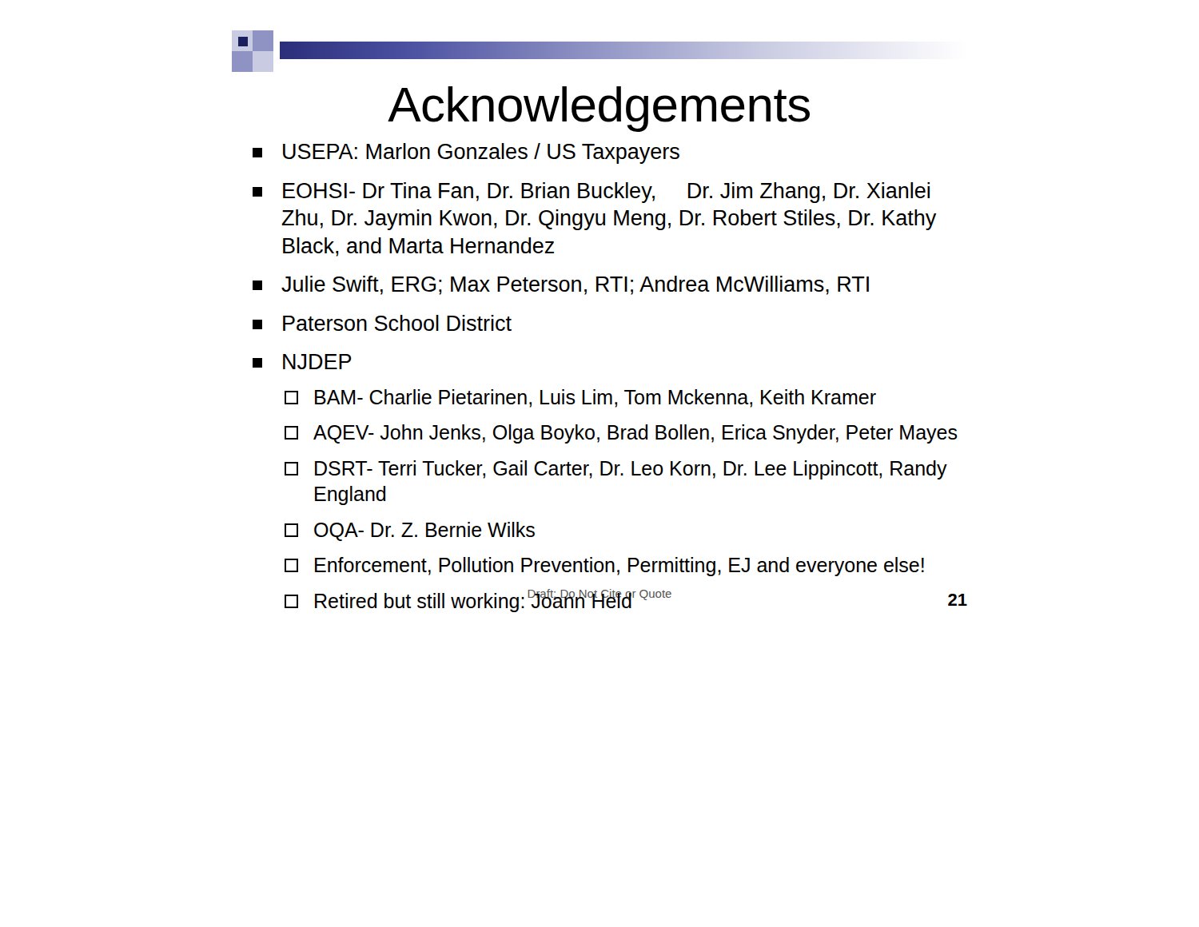Acknowledgements
USEPA: Marlon Gonzales / US Taxpayers
EOHSI- Dr Tina Fan, Dr. Brian Buckley, Dr. Jim Zhang, Dr. Xianlei Zhu, Dr. Jaymin Kwon, Dr. Qingyu Meng, Dr. Robert Stiles, Dr. Kathy Black, and Marta Hernandez
Julie Swift, ERG; Max Peterson, RTI; Andrea McWilliams, RTI
Paterson School District
NJDEP
BAM- Charlie Pietarinen, Luis Lim, Tom Mckenna, Keith Kramer
AQEV- John Jenks, Olga Boyko, Brad Bollen, Erica Snyder, Peter Mayes
DSRT- Terri Tucker, Gail Carter, Dr. Leo Korn, Dr. Lee Lippincott, Randy England
OQA- Dr. Z. Bernie Wilks
Enforcement, Pollution Prevention, Permitting, EJ and everyone else!
Retired but still working: Joann Held
Draft: Do Not Cite or Quote
21